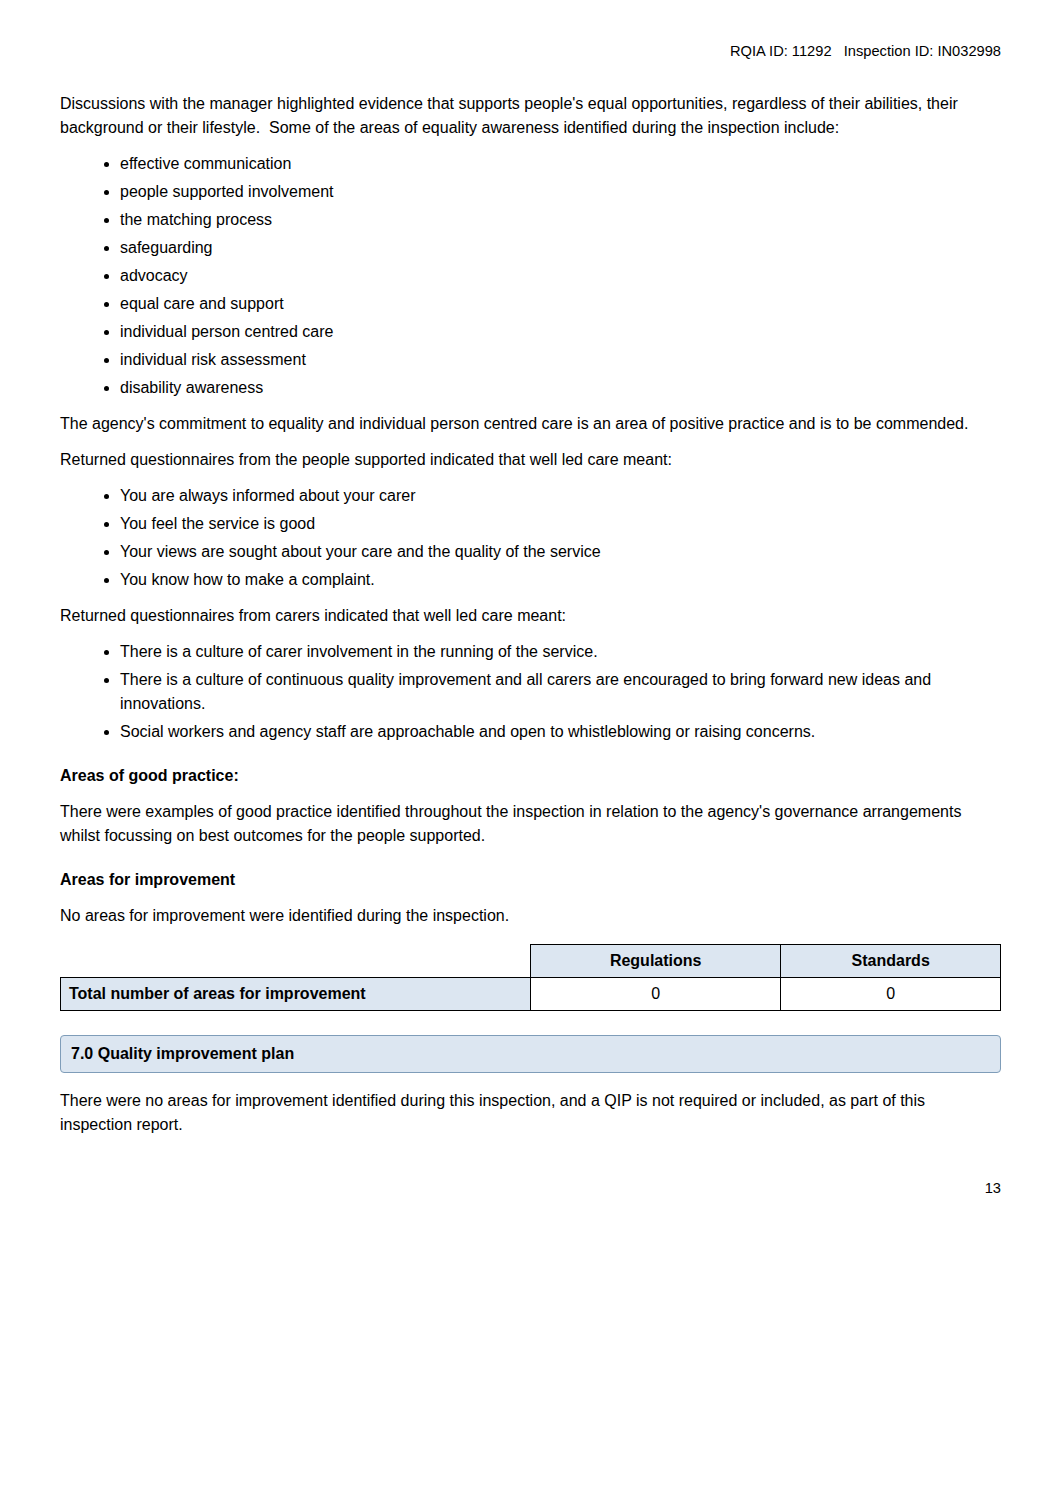RQIA ID: 11292 Inspection ID: IN032998
Discussions with the manager highlighted evidence that supports people's equal opportunities, regardless of their abilities, their background or their lifestyle. Some of the areas of equality awareness identified during the inspection include:
effective communication
people supported involvement
the matching process
safeguarding
advocacy
equal care and support
individual person centred care
individual risk assessment
disability awareness
The agency's commitment to equality and individual person centred care is an area of positive practice and is to be commended.
Returned questionnaires from the people supported indicated that well led care meant:
You are always informed about your carer
You feel the service is good
Your views are sought about your care and the quality of the service
You know how to make a complaint.
Returned questionnaires from carers indicated that well led care meant:
There is a culture of carer involvement in the running of the service.
There is a culture of continuous quality improvement and all carers are encouraged to bring forward new ideas and innovations.
Social workers and agency staff are approachable and open to whistleblowing or raising concerns.
Areas of good practice:
There were examples of good practice identified throughout the inspection in relation to the agency's governance arrangements whilst focussing on best outcomes for the people supported.
Areas for improvement
No areas for improvement were identified during the inspection.
| | Regulations | Standards |
| Total number of areas for improvement | 0 | 0 |
7.0 Quality improvement plan
There were no areas for improvement identified during this inspection, and a QIP is not required or included, as part of this inspection report.
13